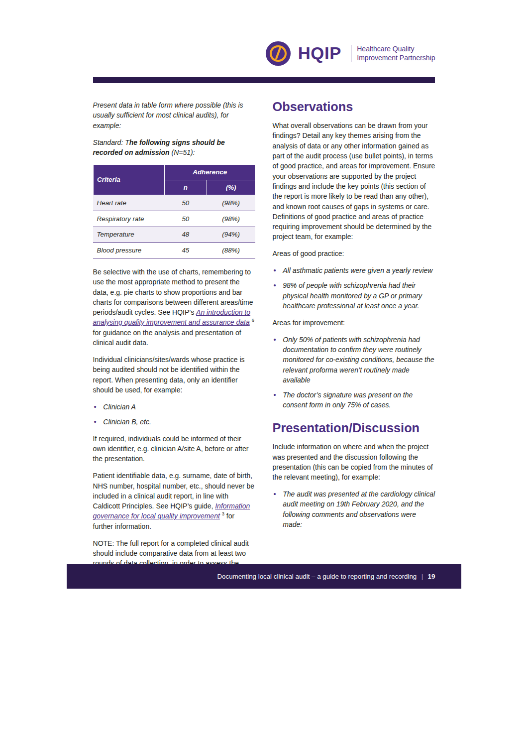HQIP
Healthcare Quality
Improvement Partnership
Present data in table form where possible (this is usually sufficient for most clinical audits), for example:
Standard: The following signs should be recorded on admission (N=51):
| Criteria | Adherence |
| --- | --- |
| n | (%) |
| Heart rate | 50 | (98%) |
| Respiratory rate | 50 | (98%) |
| Temperature | 48 | (94%) |
| Blood pressure | 45 | (88%) |
Be selective with the use of charts, remembering to use the most appropriate method to present the data, e.g. pie charts to show proportions and bar charts for comparisons between different areas/time periods/audit cycles. See HQIP’s An introduction to analysing quality improvement and assurance data 6 for guidance on the analysis and presentation of clinical audit data.
Individual clinicians/sites/wards whose practice is being audited should not be identified within the report. When presenting data, only an identifier should be used, for example:
Clinician A
Clinician B, etc.
If required, individuals could be informed of their own identifier, e.g. clinician A/site A, before or after the presentation.
Patient identifiable data, e.g. surname, date of birth, NHS number, hospital number, etc., should never be included in a clinical audit report, in line with Caldicott Principles. See HQIP’s guide, Information governance for local quality improvement 3 for further information.
NOTE: The full report for a completed clinical audit should include comparative data from at least two rounds of data collection, in order to assess the impact of actions taken to improve compliance. See section below - Evidence of improvement.
Observations
What overall observations can be drawn from your findings? Detail any key themes arising from the analysis of data or any other information gained as part of the audit process (use bullet points), in terms of good practice, and areas for improvement. Ensure your observations are supported by the project findings and include the key points (this section of the report is more likely to be read than any other), and known root causes of gaps in systems or care. Definitions of good practice and areas of practice requiring improvement should be determined by the project team, for example:
Areas of good practice:
All asthmatic patients were given a yearly review
98% of people with schizophrenia had their physical health monitored by a GP or primary healthcare professional at least once a year.
Areas for improvement:
Only 50% of patients with schizophrenia had documentation to confirm they were routinely monitored for co-existing conditions, because the relevant proforma weren’t routinely made available
The doctor’s signature was present on the consent form in only 75% of cases.
Presentation/Discussion
Include information on where and when the project was presented and the discussion following the presentation (this can be copied from the minutes of the relevant meeting), for example:
The audit was presented at the cardiology clinical audit meeting on 19th February 2020, and the following comments and observations were made:
Documenting local clinical audit – a guide to reporting and recording | 19